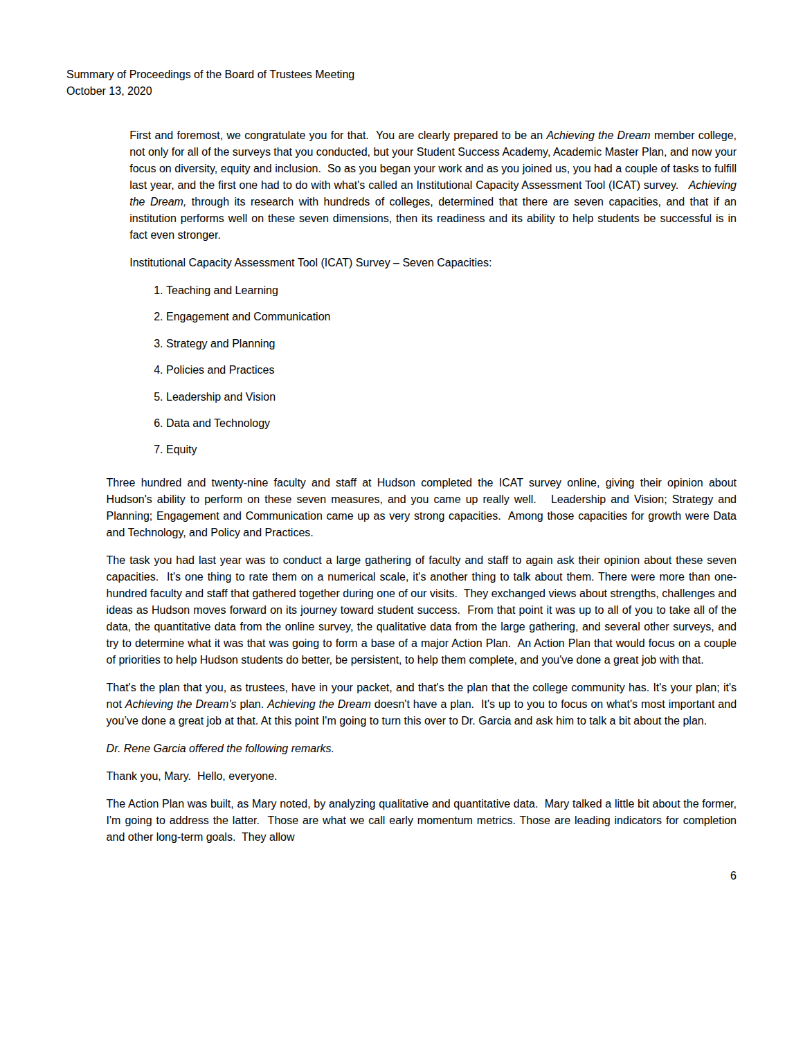Summary of Proceedings of the Board of Trustees Meeting
October 13, 2020
First and foremost, we congratulate you for that. You are clearly prepared to be an Achieving the Dream member college, not only for all of the surveys that you conducted, but your Student Success Academy, Academic Master Plan, and now your focus on diversity, equity and inclusion. So as you began your work and as you joined us, you had a couple of tasks to fulfill last year, and the first one had to do with what's called an Institutional Capacity Assessment Tool (ICAT) survey. Achieving the Dream, through its research with hundreds of colleges, determined that there are seven capacities, and that if an institution performs well on these seven dimensions, then its readiness and its ability to help students be successful is in fact even stronger.
Institutional Capacity Assessment Tool (ICAT) Survey – Seven Capacities:
Teaching and Learning
Engagement and Communication
Strategy and Planning
Policies and Practices
Leadership and Vision
Data and Technology
Equity
Three hundred and twenty-nine faculty and staff at Hudson completed the ICAT survey online, giving their opinion about Hudson's ability to perform on these seven measures, and you came up really well. Leadership and Vision; Strategy and Planning; Engagement and Communication came up as very strong capacities. Among those capacities for growth were Data and Technology, and Policy and Practices.
The task you had last year was to conduct a large gathering of faculty and staff to again ask their opinion about these seven capacities. It's one thing to rate them on a numerical scale, it's another thing to talk about them. There were more than one-hundred faculty and staff that gathered together during one of our visits. They exchanged views about strengths, challenges and ideas as Hudson moves forward on its journey toward student success. From that point it was up to all of you to take all of the data, the quantitative data from the online survey, the qualitative data from the large gathering, and several other surveys, and try to determine what it was that was going to form a base of a major Action Plan. An Action Plan that would focus on a couple of priorities to help Hudson students do better, be persistent, to help them complete, and you've done a great job with that.
That's the plan that you, as trustees, have in your packet, and that's the plan that the college community has. It's your plan; it's not Achieving the Dream's plan. Achieving the Dream doesn't have a plan. It's up to you to focus on what's most important and you’ve done a great job at that. At this point I'm going to turn this over to Dr. Garcia and ask him to talk a bit about the plan.
Dr. Rene Garcia offered the following remarks.
Thank you, Mary. Hello, everyone.
The Action Plan was built, as Mary noted, by analyzing qualitative and quantitative data. Mary talked a little bit about the former, I'm going to address the latter. Those are what we call early momentum metrics. Those are leading indicators for completion and other long-term goals. They allow
6